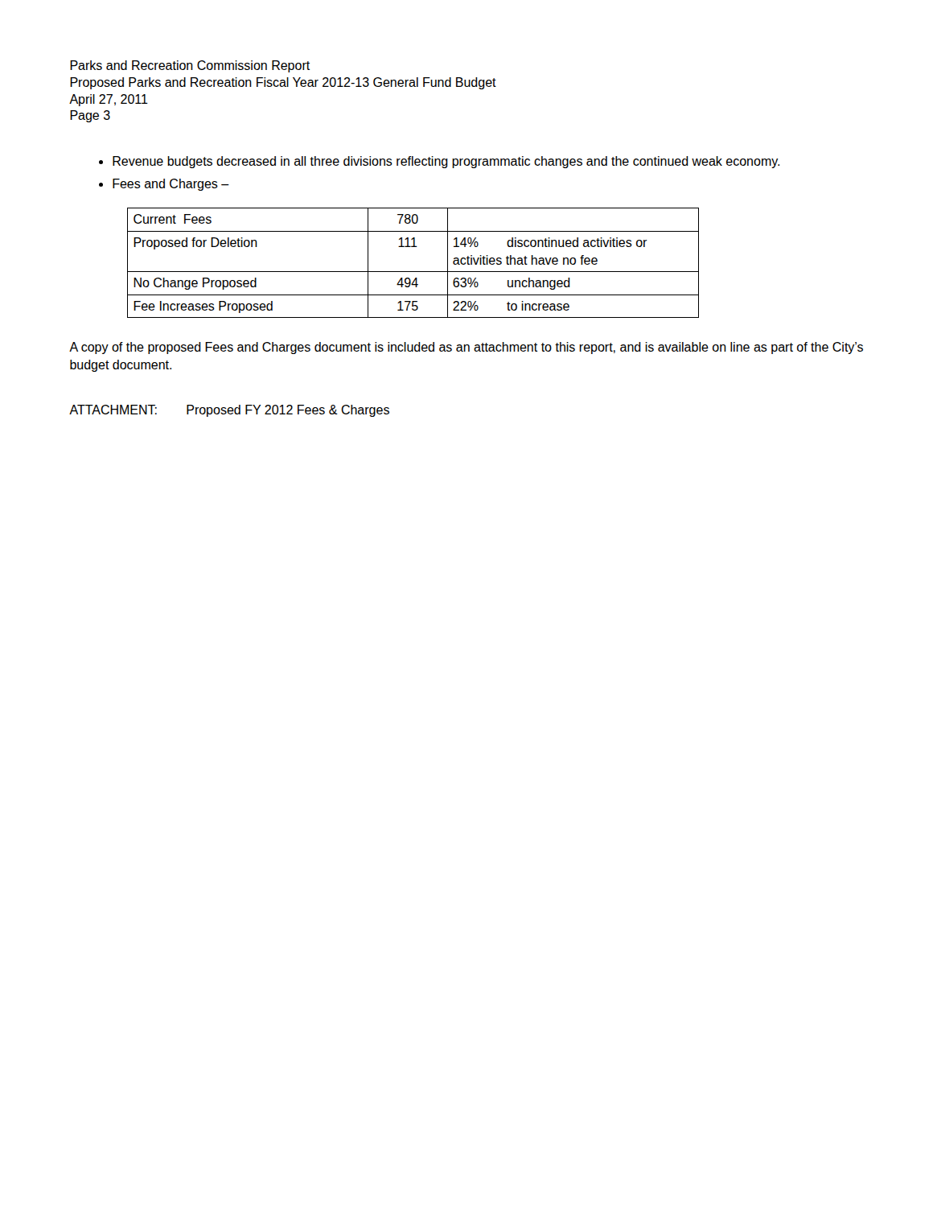Parks and Recreation Commission Report
Proposed Parks and Recreation Fiscal Year 2012-13 General Fund Budget
April 27, 2011
Page 3
Revenue budgets decreased in all three divisions reflecting programmatic changes and the continued weak economy.
Fees and Charges –
| Current Fees | 780 | |
| Proposed for Deletion | 111 | 14% discontinued activities or activities that have no fee |
| No Change Proposed | 494 | 63% unchanged |
| Fee Increases Proposed | 175 | 22% to increase |
A copy of the proposed Fees and Charges document is included as an attachment to this report, and is available on line as part of the City’s budget document.
ATTACHMENT: Proposed FY 2012 Fees & Charges